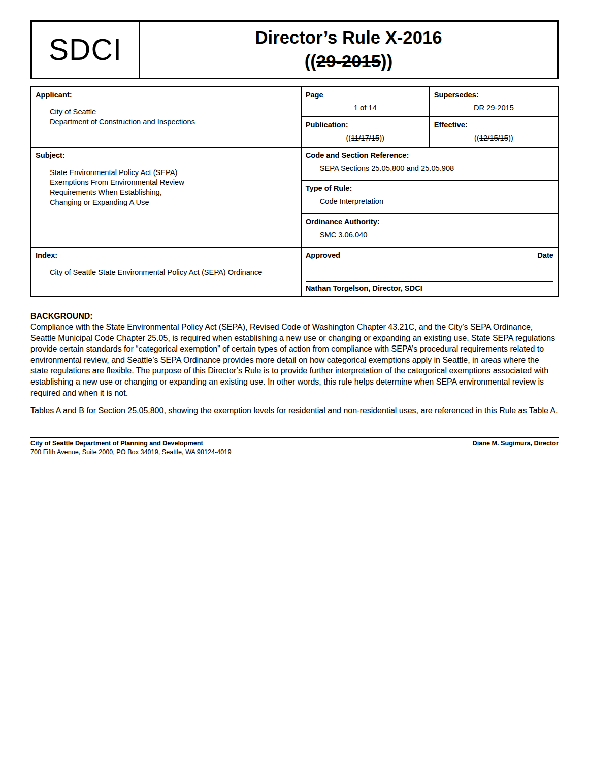SDCI
Director’s Rule X-2016
((29-2015))
| Applicant: City of Seattle Department of Construction and Inspections | Page 1 of 14 | Supersedes: DR 29-2015 |
| Publication: (( 11/17/15 )) | Effective: (( 12/15/15 )) |
| Subject: State Environmental Policy Act (SEPA) Exemptions From Environmental Review Requirements When Establishing, Changing or Expanding A Use | Code and Section Reference: SEPA Sections 25.05.800 and 25.05.908 |
| Type of Rule: Code Interpretation |
| Ordinance Authority: SMC 3.06.040 |
| Index: City of Seattle State Environmental Policy Act (SEPA) Ordinance | Approved Date Nathan Torgelson, Director, SDCI |
BACKGROUND:
Compliance with the State Environmental Policy Act (SEPA), Revised Code of Washington Chapter 43.21C, and the City’s SEPA Ordinance, Seattle Municipal Code Chapter 25.05, is required when establishing a new use or changing or expanding an existing use. State SEPA regulations provide certain standards for “categorical exemption” of certain types of action from compliance with SEPA’s procedural requirements related to environmental review, and Seattle’s SEPA Ordinance provides more detail on how categorical exemptions apply in Seattle, in areas where the state regulations are flexible. The purpose of this Director’s Rule is to provide further interpretation of the categorical exemptions associated with establishing a new use or changing or expanding an existing use. In other words, this rule helps determine when SEPA environmental review is required and when it is not.
Tables A and B for Section 25.05.800, showing the exemption levels for residential and non-residential uses, are referenced in this Rule as Table A.
City of Seattle Department of Planning and Development
700 Fifth Avenue, Suite 2000, PO Box 34019, Seattle, WA 98124-4019
Diane M. Sugimura, Director